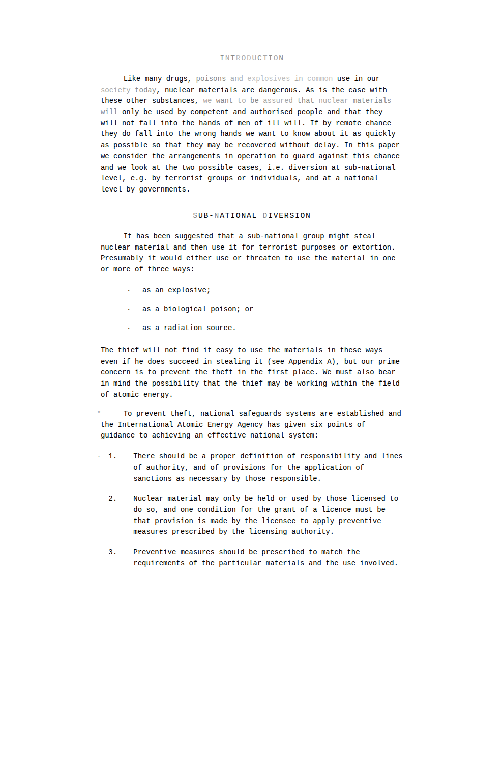INTRODUCTION
Like many drugs, poisons and explosives in common use in our society today, nuclear materials are dangerous. As is the case with these other substances, we want to be assured that nuclear materials will only be used by competent and authorised people and that they will not fall into the hands of men of ill will. If by remote chance they do fall into the wrong hands we want to know about it as quickly as possible so that they may be recovered without delay. In this paper we consider the arrangements in operation to guard against this chance and we look at the two possible cases, i.e. diversion at sub-national level, e.g. by terrorist groups or individuals, and at a national level by governments.
SUB-NATIONAL DIVERSION
It has been suggested that a sub-national group might steal nuclear material and then use it for terrorist purposes or extortion. Presumably it would either use or threaten to use the material in one or more of three ways:
as an explosive;
as a biological poison; or
as a radiation source.
The thief will not find it easy to use the materials in these ways even if he does succeed in stealing it (see Appendix A), but our prime concern is to prevent the theft in the first place. We must also bear in mind the possibility that the thief may be working within the field of atomic energy.
"
To prevent theft, national safeguards systems are established and the International Atomic Energy Agency has given six points of guidance to achieving an effective national system:
·
There should be a proper definition of responsibility and lines of authority, and of provisions for the application of sanctions as necessary by those responsible.
Nuclear material may only be held or used by those licensed to do so, and one condition for the grant of a licence must be that provision is made by the licensee to apply preventive measures prescribed by the licensing authority.
Preventive measures should be prescribed to match the requirements of the particular materials and the use involved.